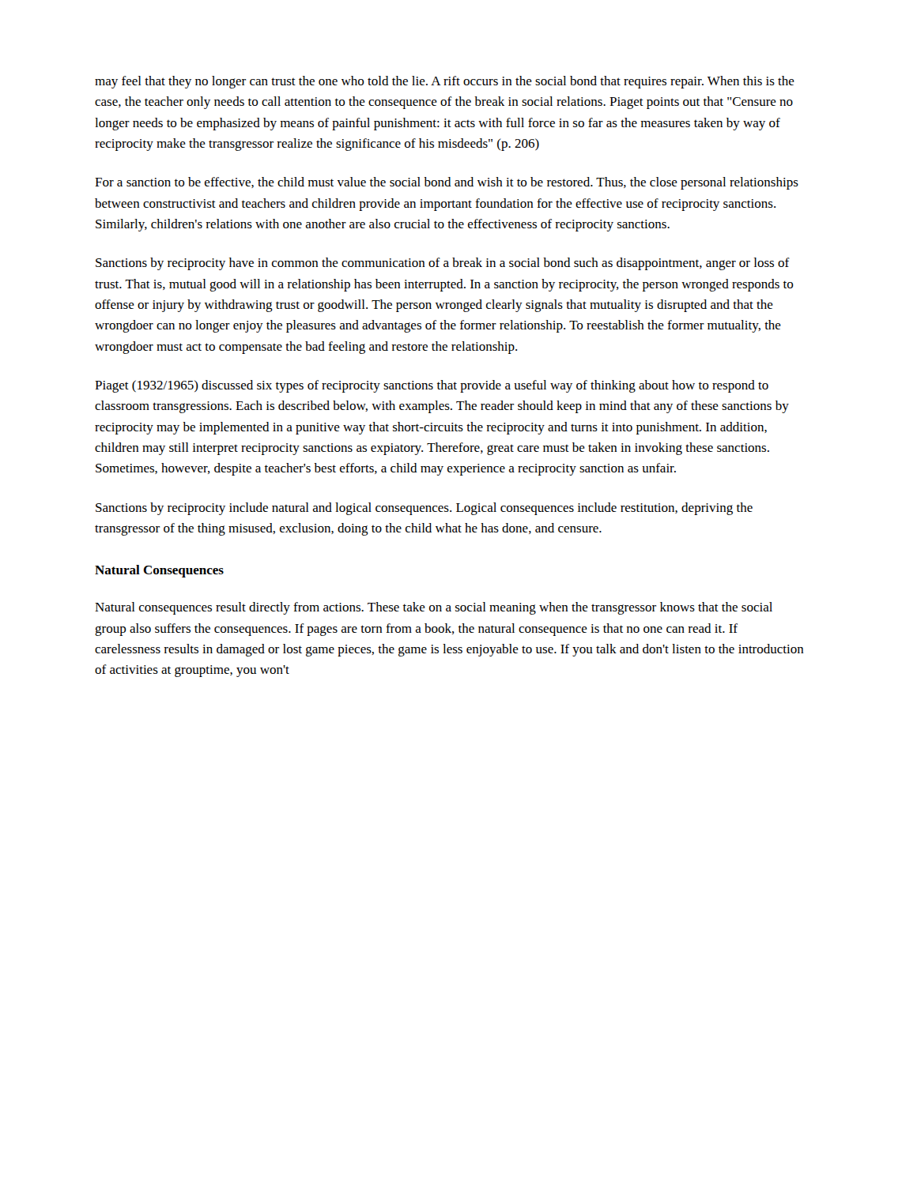may feel that they no longer can trust the one who told the lie. A rift occurs in the social bond that requires repair. When this is the case, the teacher only needs to call attention to the consequence of the break in social relations. Piaget points out that "Censure no longer needs to be emphasized by means of painful punishment: it acts with full force in so far as the measures taken by way of reciprocity make the transgressor realize the significance of his misdeeds" (p. 206)
For a sanction to be effective, the child must value the social bond and wish it to be restored. Thus, the close personal relationships between constructivist and teachers and children provide an important foundation for the effective use of reciprocity sanctions. Similarly, children's relations with one another are also crucial to the effectiveness of reciprocity sanctions.
Sanctions by reciprocity have in common the communication of a break in a social bond such as disappointment, anger or loss of trust. That is, mutual good will in a relationship has been interrupted. In a sanction by reciprocity, the person wronged responds to offense or injury by withdrawing trust or goodwill. The person wronged clearly signals that mutuality is disrupted and that the wrongdoer can no longer enjoy the pleasures and advantages of the former relationship. To reestablish the former mutuality, the wrongdoer must act to compensate the bad feeling and restore the relationship.
Piaget (1932/1965) discussed six types of reciprocity sanctions that provide a useful way of thinking about how to respond to classroom transgressions. Each is described below, with examples. The reader should keep in mind that any of these sanctions by reciprocity may be implemented in a punitive way that short-circuits the reciprocity and turns it into punishment. In addition, children may still interpret reciprocity sanctions as expiatory. Therefore, great care must be taken in invoking these sanctions. Sometimes, however, despite a teacher's best efforts, a child may experience a reciprocity sanction as unfair.
Sanctions by reciprocity include natural and logical consequences. Logical consequences include restitution, depriving the transgressor of the thing misused, exclusion, doing to the child what he has done, and censure.
Natural Consequences
Natural consequences result directly from actions. These take on a social meaning when the transgressor knows that the social group also suffers the consequences. If pages are torn from a book, the natural consequence is that no one can read it. If carelessness results in damaged or lost game pieces, the game is less enjoyable to use. If you talk and don't listen to the introduction of activities at grouptime, you won't